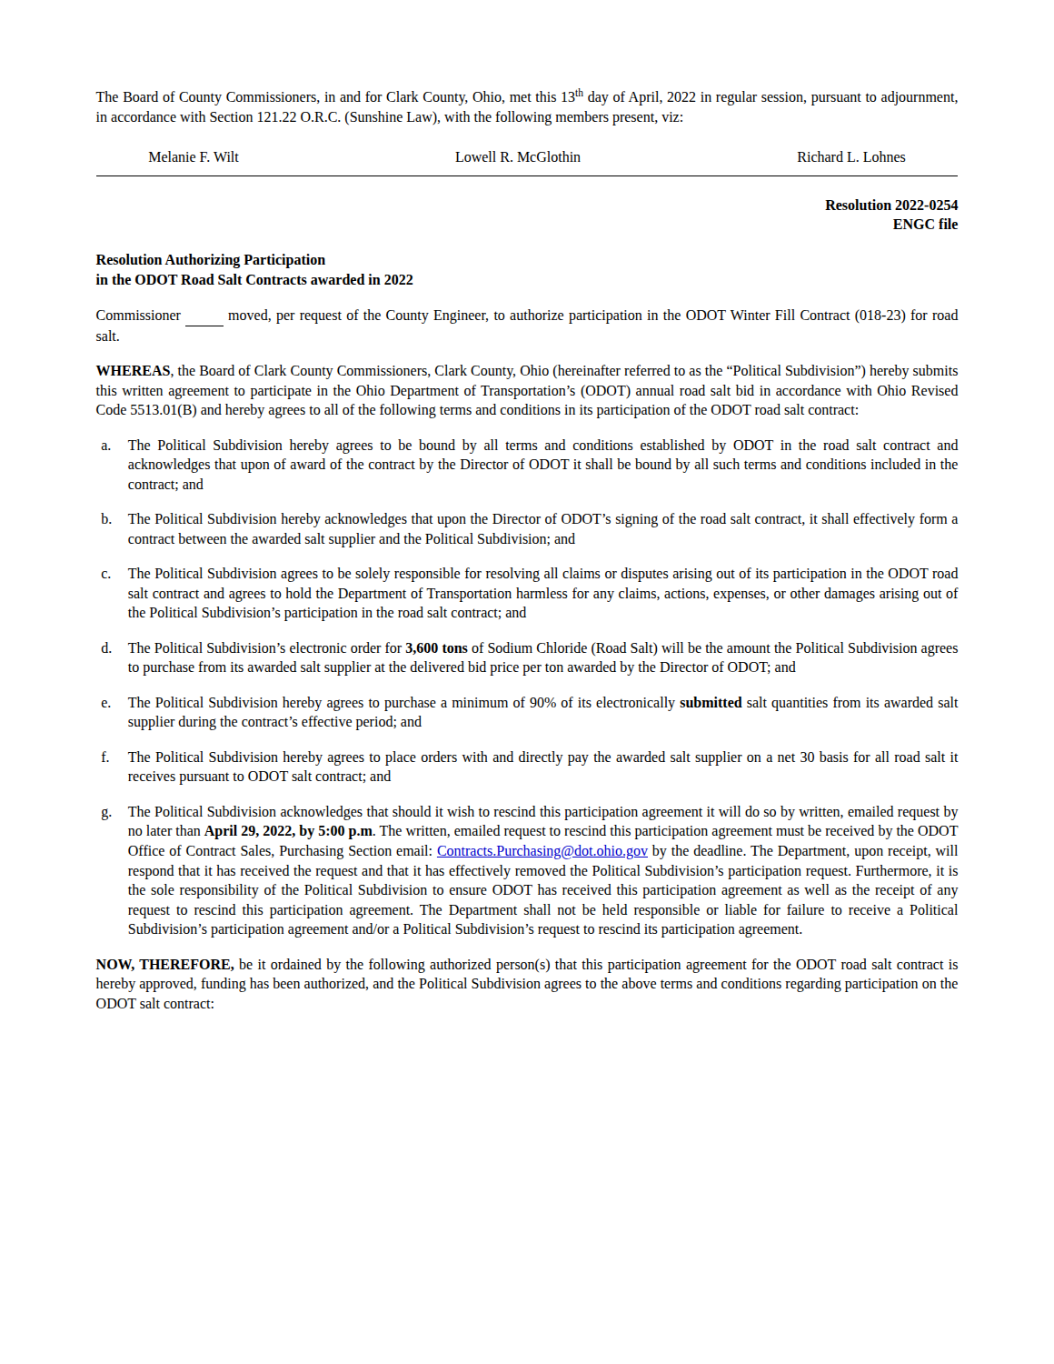The Board of County Commissioners, in and for Clark County, Ohio, met this 13th day of April, 2022 in regular session, pursuant to adjournment, in accordance with Section 121.22 O.R.C. (Sunshine Law), with the following members present, viz:
Melanie F. Wilt Lowell R. McGlothin Richard L. Lohnes
Resolution 2022-0254
ENGC file
Resolution Authorizing Participation
in the ODOT Road Salt Contracts awarded in 2022
Commissioner moved, per request of the County Engineer, to authorize participation in the ODOT Winter Fill Contract (018-23) for road salt.
WHEREAS, the Board of Clark County Commissioners, Clark County, Ohio (hereinafter referred to as the “Political Subdivision”) hereby submits this written agreement to participate in the Ohio Department of Transportation’s (ODOT) annual road salt bid in accordance with Ohio Revised Code 5513.01(B) and hereby agrees to all of the following terms and conditions in its participation of the ODOT road salt contract:
The Political Subdivision hereby agrees to be bound by all terms and conditions established by ODOT in the road salt contract and acknowledges that upon of award of the contract by the Director of ODOT it shall be bound by all such terms and conditions included in the contract; and
The Political Subdivision hereby acknowledges that upon the Director of ODOT’s signing of the road salt contract, it shall effectively form a contract between the awarded salt supplier and the Political Subdivision; and
The Political Subdivision agrees to be solely responsible for resolving all claims or disputes arising out of its participation in the ODOT road salt contract and agrees to hold the Department of Transportation harmless for any claims, actions, expenses, or other damages arising out of the Political Subdivision’s participation in the road salt contract; and
The Political Subdivision’s electronic order for 3,600 tons of Sodium Chloride (Road Salt) will be the amount the Political Subdivision agrees to purchase from its awarded salt supplier at the delivered bid price per ton awarded by the Director of ODOT; and
The Political Subdivision hereby agrees to purchase a minimum of 90% of its electronically submitted salt quantities from its awarded salt supplier during the contract’s effective period; and
The Political Subdivision hereby agrees to place orders with and directly pay the awarded salt supplier on a net 30 basis for all road salt it receives pursuant to ODOT salt contract; and
The Political Subdivision acknowledges that should it wish to rescind this participation agreement it will do so by written, emailed request by no later than April 29, 2022, by 5:00 p.m. The written, emailed request to rescind this participation agreement must be received by the ODOT Office of Contract Sales, Purchasing Section email: Contracts.Purchasing@dot.ohio.gov by the deadline. The Department, upon receipt, will respond that it has received the request and that it has effectively removed the Political Subdivision’s participation request. Furthermore, it is the sole responsibility of the Political Subdivision to ensure ODOT has received this participation agreement as well as the receipt of any request to rescind this participation agreement. The Department shall not be held responsible or liable for failure to receive a Political Subdivision’s participation agreement and/or a Political Subdivision’s request to rescind its participation agreement.
NOW, THEREFORE, be it ordained by the following authorized person(s) that this participation agreement for the ODOT road salt contract is hereby approved, funding has been authorized, and the Political Subdivision agrees to the above terms and conditions regarding participation on the ODOT salt contract: